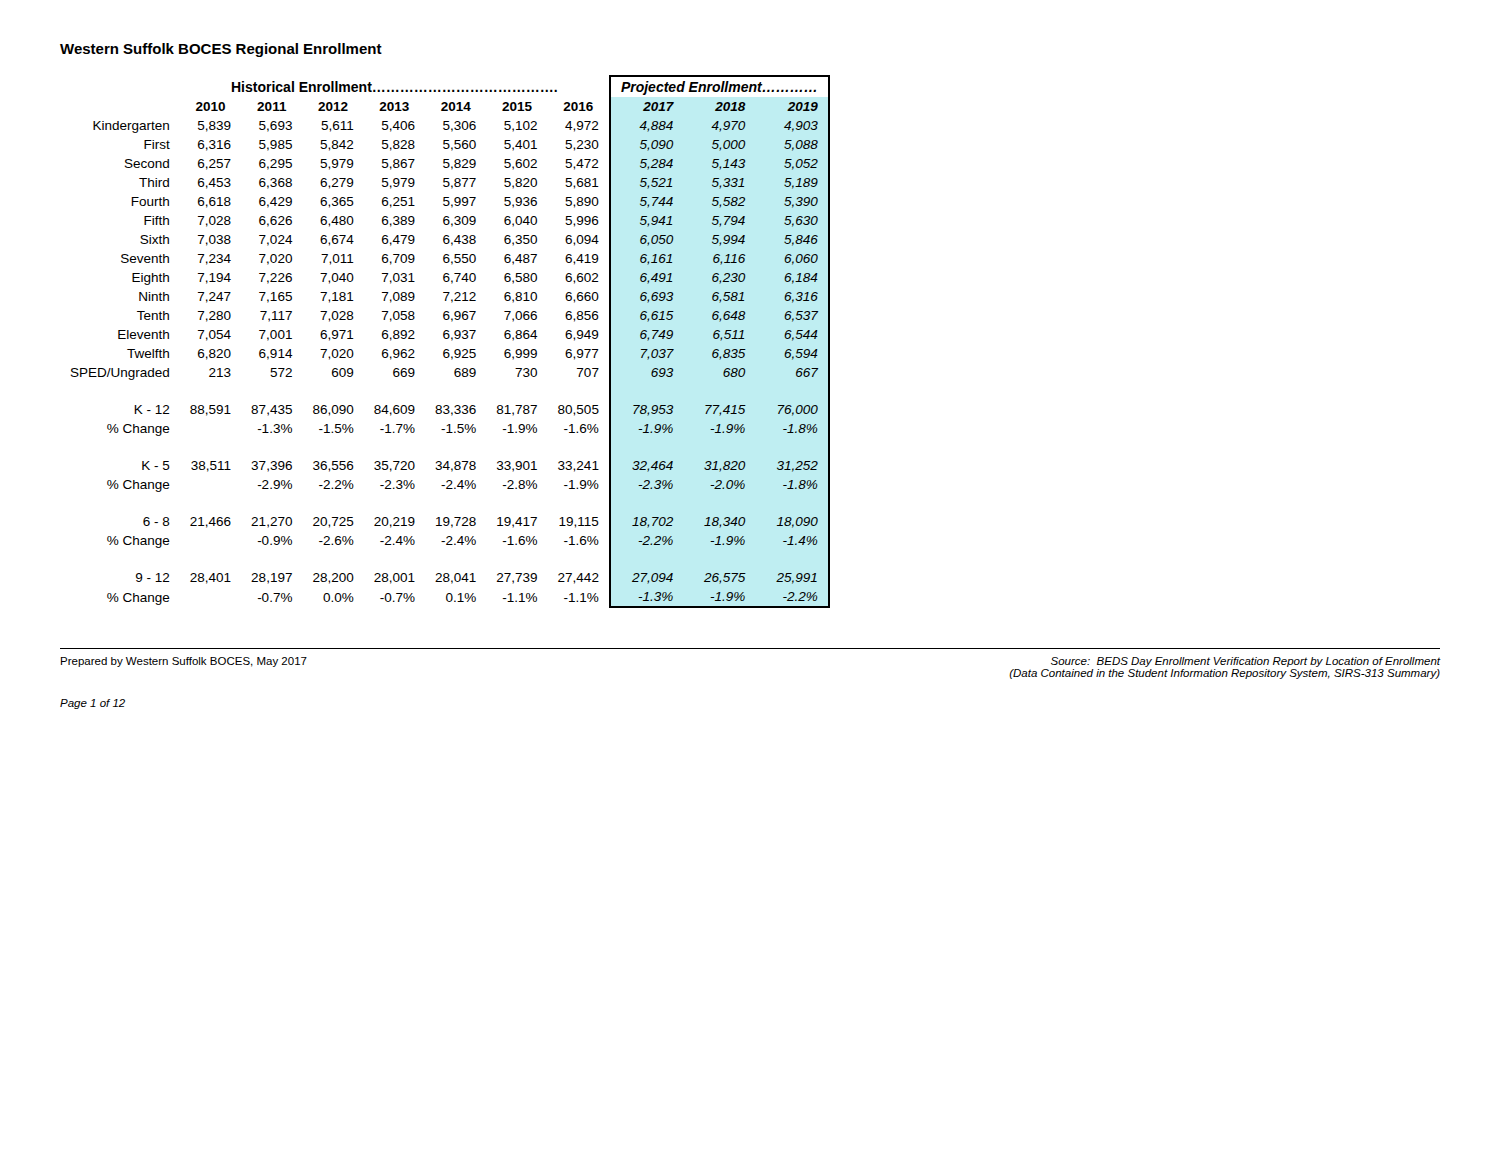Western Suffolk BOCES Regional Enrollment
| | Historical Enrollment…………………………………. | Projected Enrollment………… |
| | 2010 | 2011 | 2012 | 2013 | 2014 | 2015 | 2016 | 2017 | 2018 | 2019 |
| Kindergarten | 5,839 | 5,693 | 5,611 | 5,406 | 5,306 | 5,102 | 4,972 | 4,884 | 4,970 | 4,903 |
| First | 6,316 | 5,985 | 5,842 | 5,828 | 5,560 | 5,401 | 5,230 | 5,090 | 5,000 | 5,088 |
| Second | 6,257 | 6,295 | 5,979 | 5,867 | 5,829 | 5,602 | 5,472 | 5,284 | 5,143 | 5,052 |
| Third | 6,453 | 6,368 | 6,279 | 5,979 | 5,877 | 5,820 | 5,681 | 5,521 | 5,331 | 5,189 |
| Fourth | 6,618 | 6,429 | 6,365 | 6,251 | 5,997 | 5,936 | 5,890 | 5,744 | 5,582 | 5,390 |
| Fifth | 7,028 | 6,626 | 6,480 | 6,389 | 6,309 | 6,040 | 5,996 | 5,941 | 5,794 | 5,630 |
| Sixth | 7,038 | 7,024 | 6,674 | 6,479 | 6,438 | 6,350 | 6,094 | 6,050 | 5,994 | 5,846 |
| Seventh | 7,234 | 7,020 | 7,011 | 6,709 | 6,550 | 6,487 | 6,419 | 6,161 | 6,116 | 6,060 |
| Eighth | 7,194 | 7,226 | 7,040 | 7,031 | 6,740 | 6,580 | 6,602 | 6,491 | 6,230 | 6,184 |
| Ninth | 7,247 | 7,165 | 7,181 | 7,089 | 7,212 | 6,810 | 6,660 | 6,693 | 6,581 | 6,316 |
| Tenth | 7,280 | 7,117 | 7,028 | 7,058 | 6,967 | 7,066 | 6,856 | 6,615 | 6,648 | 6,537 |
| Eleventh | 7,054 | 7,001 | 6,971 | 6,892 | 6,937 | 6,864 | 6,949 | 6,749 | 6,511 | 6,544 |
| Twelfth | 6,820 | 6,914 | 7,020 | 6,962 | 6,925 | 6,999 | 6,977 | 7,037 | 6,835 | 6,594 |
| SPED/Ungraded | 213 | 572 | 609 | 669 | 689 | 730 | 707 | 693 | 680 | 667 |
| K - 12 | 88,591 | 87,435 | 86,090 | 84,609 | 83,336 | 81,787 | 80,505 | 78,953 | 77,415 | 76,000 |
| % Change | | -1.3% | -1.5% | -1.7% | -1.5% | -1.9% | -1.6% | -1.9% | -1.9% | -1.8% |
| K - 5 | 38,511 | 37,396 | 36,556 | 35,720 | 34,878 | 33,901 | 33,241 | 32,464 | 31,820 | 31,252 |
| % Change | | -2.9% | -2.2% | -2.3% | -2.4% | -2.8% | -1.9% | -2.3% | -2.0% | -1.8% |
| 6 - 8 | 21,466 | 21,270 | 20,725 | 20,219 | 19,728 | 19,417 | 19,115 | 18,702 | 18,340 | 18,090 |
| % Change | | -0.9% | -2.6% | -2.4% | -2.4% | -1.6% | -1.6% | -2.2% | -1.9% | -1.4% |
| 9 - 12 | 28,401 | 28,197 | 28,200 | 28,001 | 28,041 | 27,739 | 27,442 | 27,094 | 26,575 | 25,991 |
| % Change | | -0.7% | 0.0% | -0.7% | 0.1% | -1.1% | -1.1% | -1.3% | -1.9% | -2.2% |
Prepared by Western Suffolk BOCES, May 2017
Source: BEDS Day Enrollment Verification Report by Location of Enrollment
(Data Contained in the Student Information Repository System, SIRS-313 Summary)
Page 1 of 12